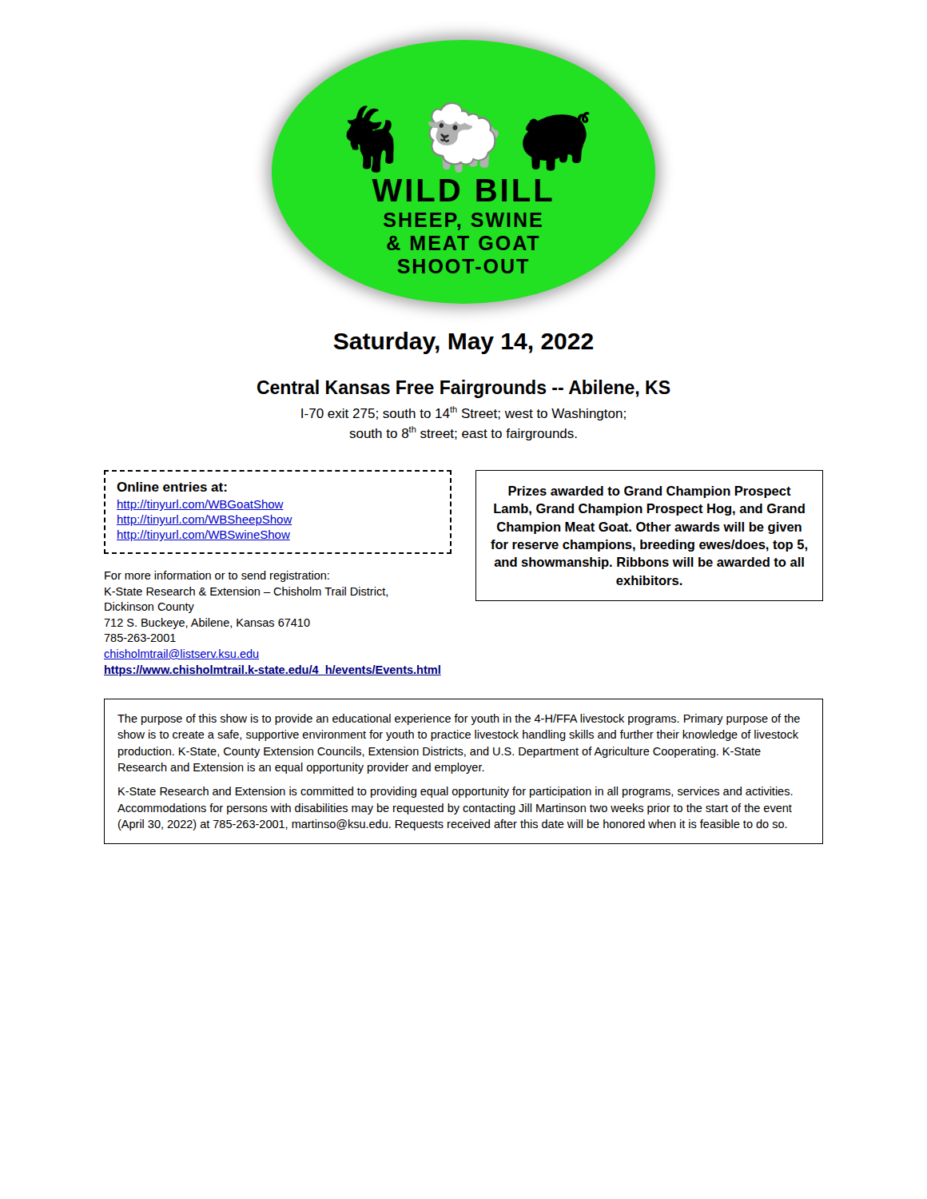🐐 🐑 🐖
WILD BILL
SHEEP, SWINE
& MEAT GOAT
SHOOT-OUT
Saturday, May 14, 2022
Central Kansas Free Fairgrounds -- Abilene, KS
I-70 exit 275; south to 14th Street; west to Washington;
south to 8th street; east to fairgrounds.
Online entries at: http://tinyurl.com/WBGoatShow http://tinyurl.com/WBSheepShow http://tinyurl.com/WBSwineShow
For more information or to send registration:
K-State Research & Extension – Chisholm Trail District,
Dickinson County
712 S. Buckeye, Abilene, Kansas 67410
785-263-2001
chisholmtrail@listserv.ksu.edu
https://www.chisholmtrail.k-state.edu/4_h/events/Events.html
Prizes awarded to Grand Champion Prospect Lamb, Grand Champion Prospect Hog, and Grand Champion Meat Goat. Other awards will be given for reserve champions, breeding ewes/does, top 5, and showmanship. Ribbons will be awarded to all exhibitors.
The purpose of this show is to provide an educational experience for youth in the 4-H/FFA livestock programs. Primary purpose of the show is to create a safe, supportive environment for youth to practice livestock handling skills and further their knowledge of livestock production. K-State, County Extension Councils, Extension Districts, and U.S. Department of Agriculture Cooperating. K-State Research and Extension is an equal opportunity provider and employer.
K-State Research and Extension is committed to providing equal opportunity for participation in all programs, services and activities. Accommodations for persons with disabilities may be requested by contacting Jill Martinson two weeks prior to the start of the event (April 30, 2022) at 785-263-2001, martinso@ksu.edu. Requests received after this date will be honored when it is feasible to do so.